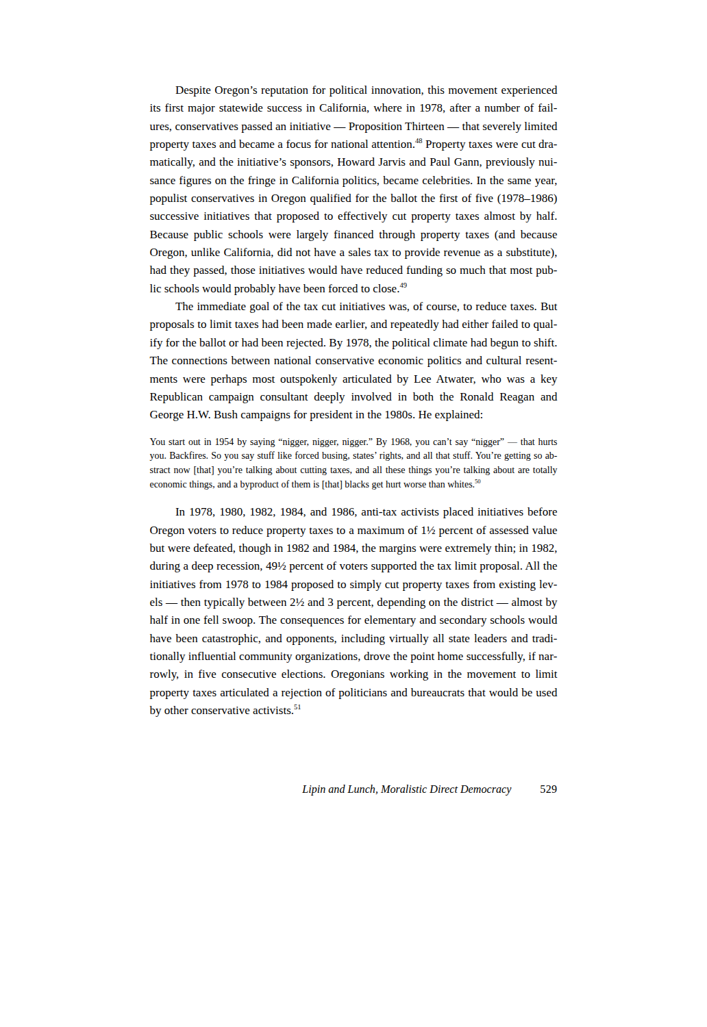Despite Oregon’s reputation for political innovation, this movement experienced its first major statewide success in California, where in 1978, after a number of failures, conservatives passed an initiative — Proposition Thirteen — that severely limited property taxes and became a focus for national attention.48 Property taxes were cut dramatically, and the initiative’s sponsors, Howard Jarvis and Paul Gann, previously nuisance figures on the fringe in California politics, became celebrities. In the same year, populist conservatives in Oregon qualified for the ballot the first of five (1978–1986) successive initiatives that proposed to effectively cut property taxes almost by half. Because public schools were largely financed through property taxes (and because Oregon, unlike California, did not have a sales tax to provide revenue as a substitute), had they passed, those initiatives would have reduced funding so much that most public schools would probably have been forced to close.49
The immediate goal of the tax cut initiatives was, of course, to reduce taxes. But proposals to limit taxes had been made earlier, and repeatedly had either failed to qualify for the ballot or had been rejected. By 1978, the political climate had begun to shift. The connections between national conservative economic politics and cultural resentments were perhaps most outspokenly articulated by Lee Atwater, who was a key Republican campaign consultant deeply involved in both the Ronald Reagan and George H.W. Bush campaigns for president in the 1980s. He explained:
You start out in 1954 by saying “nigger, nigger, nigger.” By 1968, you can’t say “nigger” — that hurts you. Backfires. So you say stuff like forced busing, states’ rights, and all that stuff. You’re getting so abstract now [that] you’re talking about cutting taxes, and all these things you’re talking about are totally economic things, and a byproduct of them is [that] blacks get hurt worse than whites.50
In 1978, 1980, 1982, 1984, and 1986, anti-tax activists placed initiatives before Oregon voters to reduce property taxes to a maximum of 1½ percent of assessed value but were defeated, though in 1982 and 1984, the margins were extremely thin; in 1982, during a deep recession, 49½ percent of voters supported the tax limit proposal. All the initiatives from 1978 to 1984 proposed to simply cut property taxes from existing levels — then typically between 2½ and 3 percent, depending on the district — almost by half in one fell swoop. The consequences for elementary and secondary schools would have been catastrophic, and opponents, including virtually all state leaders and traditionally influential community organizations, drove the point home successfully, if narrowly, in five consecutive elections. Oregonians working in the movement to limit property taxes articulated a rejection of politicians and bureaucrats that would be used by other conservative activists.51
Lipin and Lunch, Moralistic Direct Democracy 529